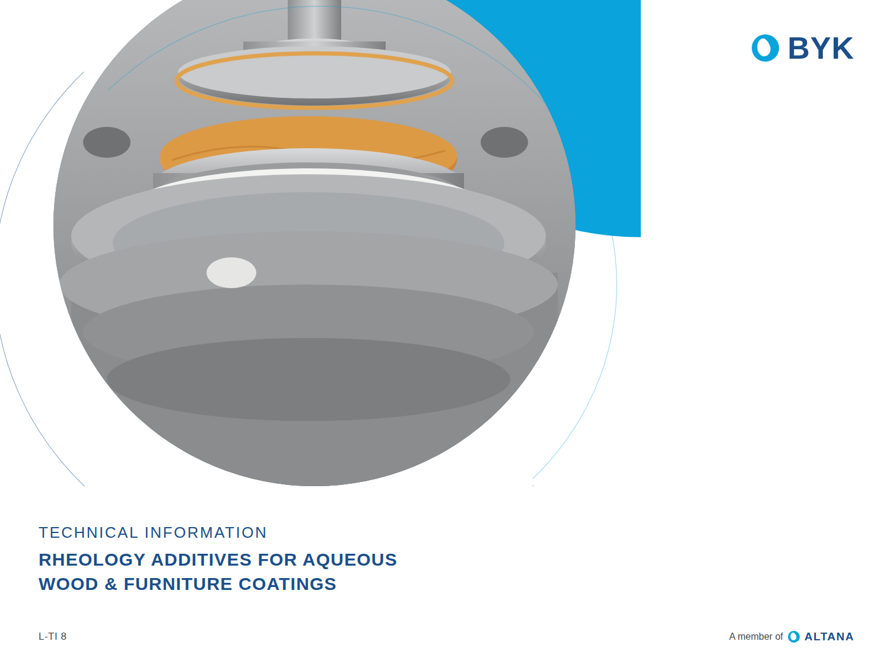BYK
Technical Information
Rheology Additives for Aqueous
Wood & Furniture Coatings
L-TI 8 A member of ALTANA